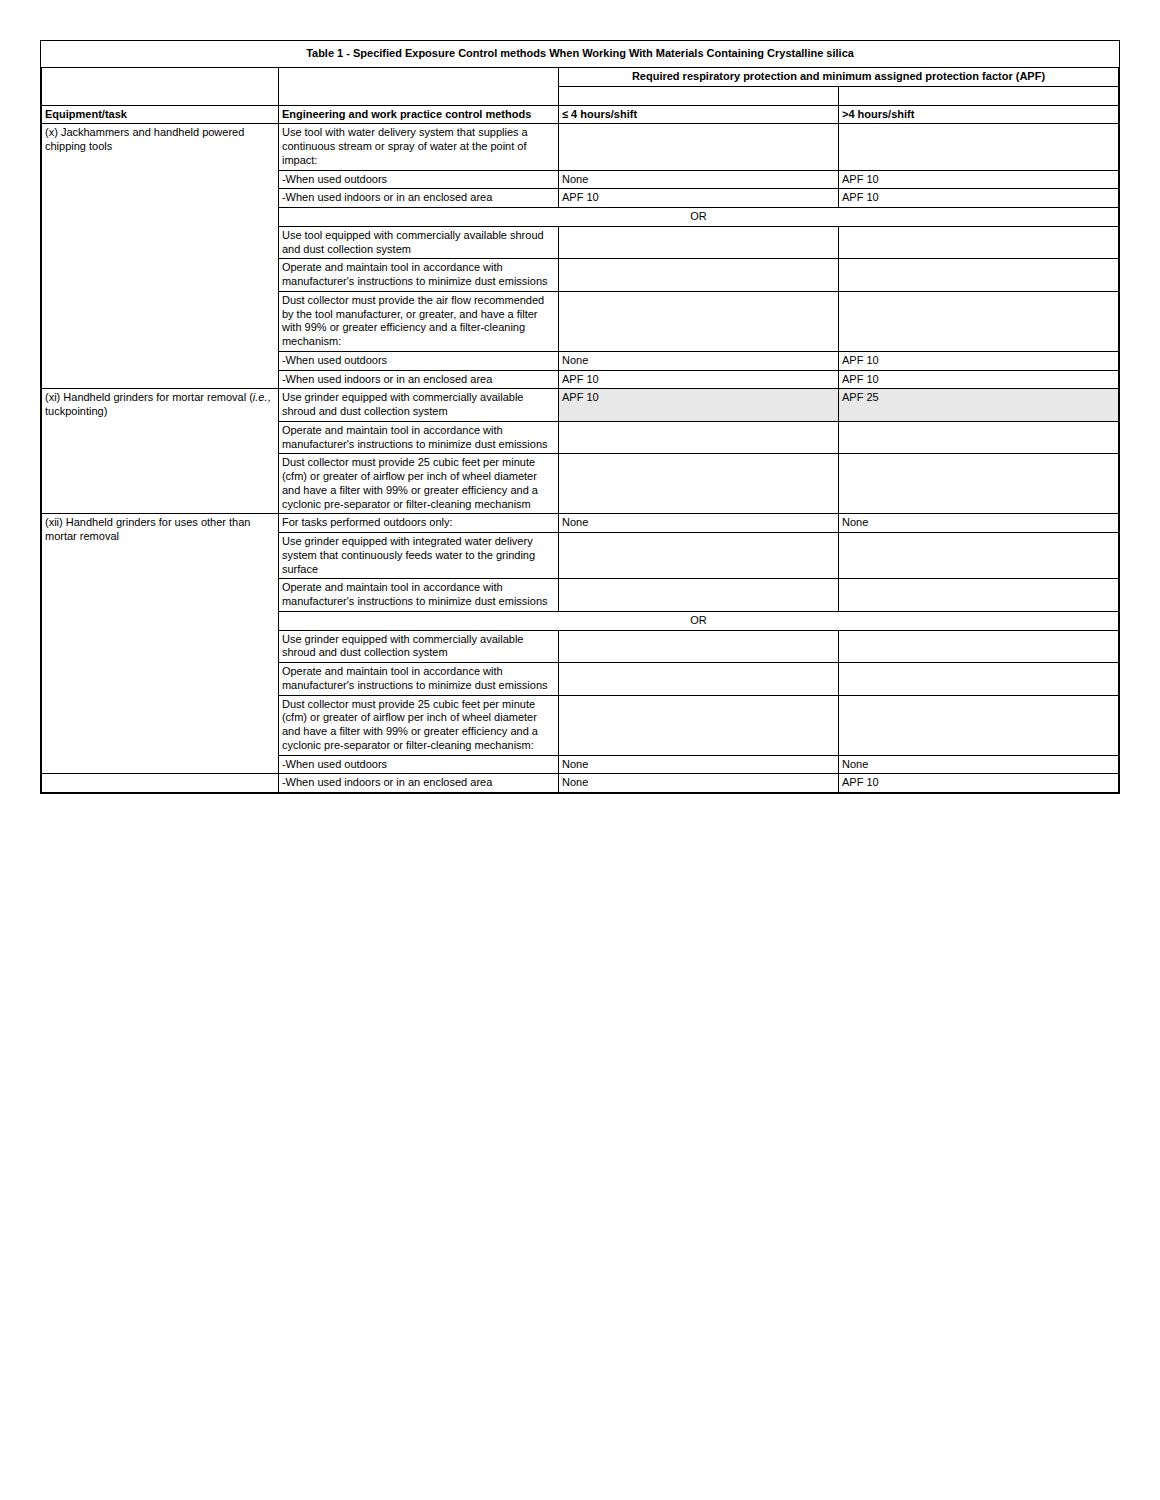Table 1 - Specified Exposure Control methods When Working With Materials Containing Crystalline silica
| | | Required respiratory protection and minimum assigned protection factor (APF) |
| --- | --- | --- |
| Equipment/task | Engineering and work practice control methods | ≤ 4 hours/shift | >4 hours/shift |
| (x) Jackhammers and handheld powered chipping tools | Use tool with water delivery system that supplies a continuous stream or spray of water at the point of impact: | | |
| -When used outdoors | None | APF 10 |
| -When used indoors or in an enclosed area | APF 10 | APF 10 |
| OR |
| Use tool equipped with commercially available shroud and dust collection system | | |
| Operate and maintain tool in accordance with manufacturer's instructions to minimize dust emissions | | |
| Dust collector must provide the air flow recommended by the tool manufacturer, or greater, and have a filter with 99% or greater efficiency and a filter-cleaning mechanism: | | |
| -When used outdoors | None | APF 10 |
| -When used indoors or in an enclosed area | APF 10 | APF 10 |
| (xi) Handheld grinders for mortar removal ( i.e. , tuckpointing) | Use grinder equipped with commercially available shroud and dust collection system | APF 10 | APF 25 |
| Operate and maintain tool in accordance with manufacturer's instructions to minimize dust emissions | | |
| Dust collector must provide 25 cubic feet per minute (cfm) or greater of airflow per inch of wheel diameter and have a filter with 99% or greater efficiency and a cyclonic pre-separator or filter-cleaning mechanism | | |
| (xii) Handheld grinders for uses other than mortar removal | For tasks performed outdoors only: | None | None |
| Use grinder equipped with integrated water delivery system that continuously feeds water to the grinding surface | | |
| Operate and maintain tool in accordance with manufacturer's instructions to minimize dust emissions | | |
| OR |
| Use grinder equipped with commercially available shroud and dust collection system | | |
| Operate and maintain tool in accordance with manufacturer's instructions to minimize dust emissions | | |
| Dust collector must provide 25 cubic feet per minute (cfm) or greater of airflow per inch of wheel diameter and have a filter with 99% or greater efficiency and a cyclonic pre-separator or filter-cleaning mechanism: | | |
| -When used outdoors | None | None |
| | -When used indoors or in an enclosed area | None | APF 10 |